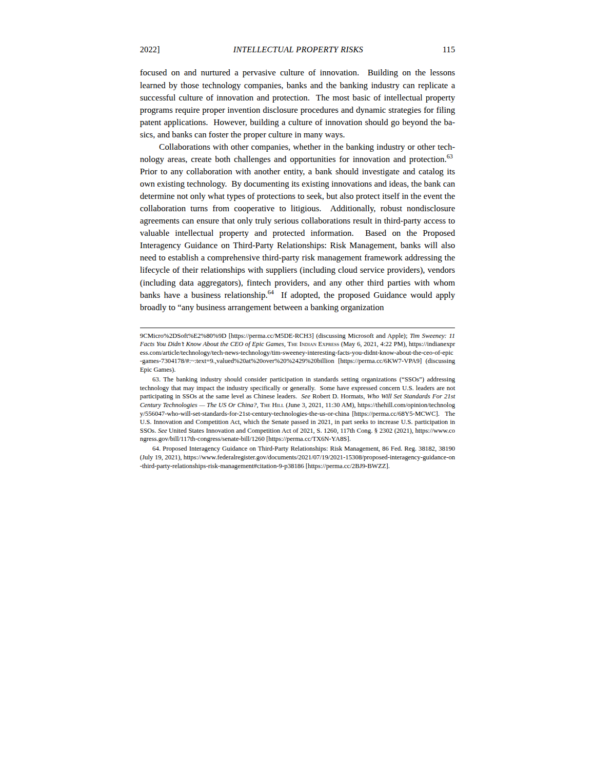2022] INTELLECTUAL PROPERTY RISKS 115
focused on and nurtured a pervasive culture of innovation. Building on the lessons learned by those technology companies, banks and the banking industry can replicate a successful culture of innovation and protection. The most basic of intellectual property programs require proper invention disclosure procedures and dynamic strategies for filing patent applications. However, building a culture of innovation should go beyond the basics, and banks can foster the proper culture in many ways.
Collaborations with other companies, whether in the banking industry or other technology areas, create both challenges and opportunities for innovation and protection.63 Prior to any collaboration with another entity, a bank should investigate and catalog its own existing technology. By documenting its existing innovations and ideas, the bank can determine not only what types of protections to seek, but also protect itself in the event the collaboration turns from cooperative to litigious. Additionally, robust nondisclosure agreements can ensure that only truly serious collaborations result in third-party access to valuable intellectual property and protected information. Based on the Proposed Interagency Guidance on Third-Party Relationships: Risk Management, banks will also need to establish a comprehensive third-party risk management framework addressing the lifecycle of their relationships with suppliers (including cloud service providers), vendors (including data aggregators), fintech providers, and any other third parties with whom banks have a business relationship.64 If adopted, the proposed Guidance would apply broadly to “any business arrangement between a banking organization
9CMicro%2DSoft%E2%80%9D [https://perma.cc/M5DE-RCH3] (discussing Microsoft and Apple); Tim Sweeney: 11 Facts You Didn’t Know About the CEO of Epic Games, The Indian Express (May 6, 2021, 4:22 PM), https://indianexpress.com/article/technology/tech-news-technology/tim-sweeney-interesting-facts-you-didnt-know-about-the-ceo-of-epic-games-7304178/#:~:text=9.,valued%20at%20over%20%2429%20billion [https://perma.cc/6KW7-VPA9] (discussing Epic Games).
63. The banking industry should consider participation in standards setting organizations (“SSOs”) addressing technology that may impact the industry specifically or generally. Some have expressed concern U.S. leaders are not participating in SSOs at the same level as Chinese leaders. See Robert D. Hormats, Who Will Set Standards For 21st Century Technologies — The US Or China?, The Hill (June 3, 2021, 11:30 AM), https://thehill.com/opinion/technology/556047-who-will-set-standards-for-21st-century-technologies-the-us-or-china [https://perma.cc/68Y5-MCWC]. The U.S. Innovation and Competition Act, which the Senate passed in 2021, in part seeks to increase U.S. participation in SSOs. See United States Innovation and Competition Act of 2021, S. 1260, 117th Cong. § 2302 (2021), https://www.congress.gov/bill/117th-congress/senate-bill/1260 [https://perma.cc/TX6N-YA8S].
64. Proposed Interagency Guidance on Third-Party Relationships: Risk Management, 86 Fed. Reg. 38182, 38190 (July 19, 2021), https://www.federalregister.gov/documents/2021/07/19/2021-15308/proposed-interagency-guidance-on-third-party-relationships-risk-management#citation-9-p38186 [https://perma.cc/2BJ9-BWZZ].